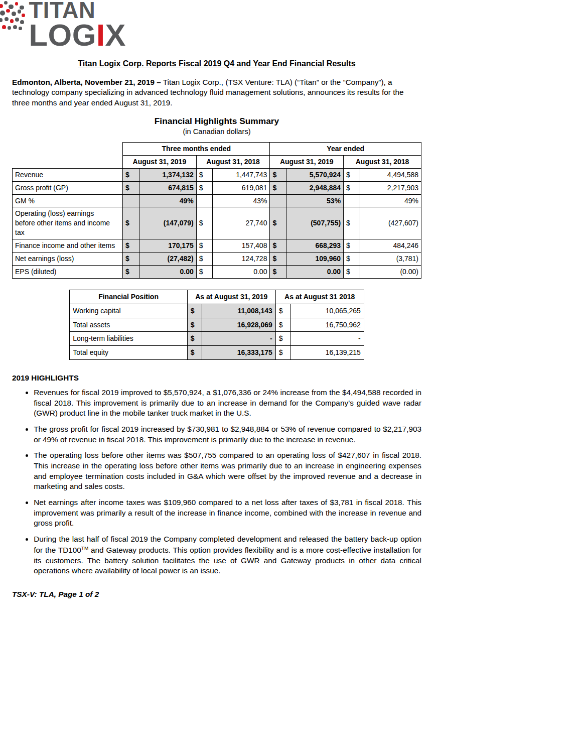TITAN
LOGIX
Titan Logix Corp. Reports Fiscal 2019 Q4 and Year End Financial Results
Edmonton, Alberta, November 21, 2019 – Titan Logix Corp., (TSX Venture: TLA) (“Titan” or the “Company”), a technology company specializing in advanced technology fluid management solutions, announces its results for the three months and year ended August 31, 2019.
Financial Highlights Summary
(in Canadian dollars)
| | Three months ended | Year ended |
| | August 31, 2019 | August 31, 2018 | August 31, 2019 | August 31, 2018 |
| Revenue | $ | 1,374,132 | $ | 1,447,743 | $ | 5,570,924 | $ | 4,494,588 |
| Gross profit (GP) | $ | 674,815 | $ | 619,081 | $ | 2,948,884 | $ | 2,217,903 |
| GM % | | 49% | | 43% | | 53% | | 49% |
| Operating (loss) earnings before other items and income tax | $ | (147,079) | $ | 27,740 | $ | (507,755) | $ | (427,607) |
| Finance income and other items | $ | 170,175 | $ | 157,408 | $ | 668,293 | $ | 484,246 |
| Net earnings (loss) | $ | (27,482) | $ | 124,728 | $ | 109,960 | $ | (3,781) |
| EPS (diluted) | $ | 0.00 | $ | 0.00 | $ | 0.00 | $ | (0.00) |
| Financial Position | As at August 31, 2019 | As at August 31 2018 |
| --- | --- | --- |
| Working capital | $ | 11,008,143 | $ | 10,065,265 |
| Total assets | $ | 16,928,069 | $ | 16,750,962 |
| Long-term liabilities | $ | - | $ | - |
| Total equity | $ | 16,333,175 | $ | 16,139,215 |
2019 HIGHLIGHTS
Revenues for fiscal 2019 improved to $5,570,924, a $1,076,336 or 24% increase from the $4,494,588 recorded in fiscal 2018. This improvement is primarily due to an increase in demand for the Company’s guided wave radar (GWR) product line in the mobile tanker truck market in the U.S.
The gross profit for fiscal 2019 increased by $730,981 to $2,948,884 or 53% of revenue compared to $2,217,903 or 49% of revenue in fiscal 2018. This improvement is primarily due to the increase in revenue.
The operating loss before other items was $507,755 compared to an operating loss of $427,607 in fiscal 2018. This increase in the operating loss before other items was primarily due to an increase in engineering expenses and employee termination costs included in G&A which were offset by the improved revenue and a decrease in marketing and sales costs.
Net earnings after income taxes was $109,960 compared to a net loss after taxes of $3,781 in fiscal 2018. This improvement was primarily a result of the increase in finance income, combined with the increase in revenue and gross profit.
During the last half of fiscal 2019 the Company completed development and released the battery back-up option for the TD100TM and Gateway products. This option provides flexibility and is a more cost-effective installation for its customers. The battery solution facilitates the use of GWR and Gateway products in other data critical operations where availability of local power is an issue.
TSX-V: TLA, Page 1 of 2